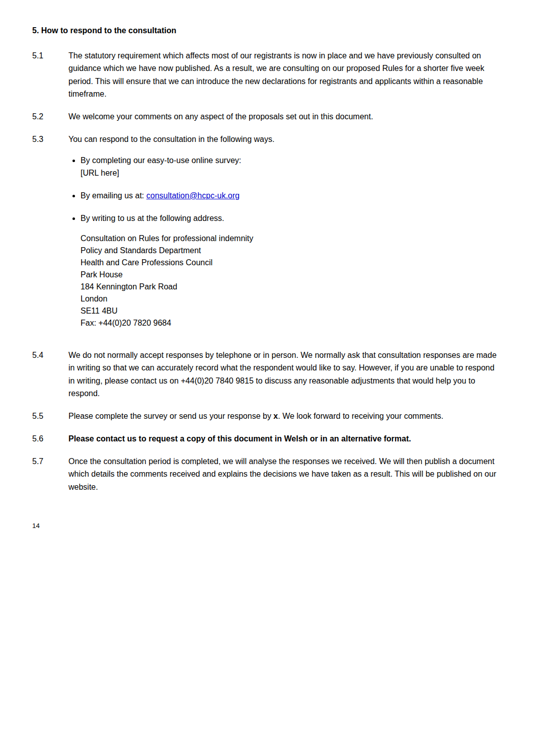5. How to respond to the consultation
5.1
The statutory requirement which affects most of our registrants is now in place and we have previously consulted on guidance which we have now published. As a result, we are consulting on our proposed Rules for a shorter five week period. This will ensure that we can introduce the new declarations for registrants and applicants within a reasonable timeframe.
5.2
We welcome your comments on any aspect of the proposals set out in this document.
5.3
You can respond to the consultation in the following ways.
By completing our easy-to-use online survey:
[URL here]
By emailing us at: consultation@hcpc-uk.org
By writing to us at the following address.
Consultation on Rules for professional indemnity
Policy and Standards Department
Health and Care Professions Council
Park House
184 Kennington Park Road
London
SE11 4BU
Fax: +44(0)20 7820 9684
5.4
We do not normally accept responses by telephone or in person. We normally ask that consultation responses are made in writing so that we can accurately record what the respondent would like to say. However, if you are unable to respond in writing, please contact us on +44(0)20 7840 9815 to discuss any reasonable adjustments that would help you to respond.
5.5
Please complete the survey or send us your response by x. We look forward to receiving your comments.
5.6
Please contact us to request a copy of this document in Welsh or in an alternative format.
5.7
Once the consultation period is completed, we will analyse the responses we received. We will then publish a document which details the comments received and explains the decisions we have taken as a result. This will be published on our website.
14